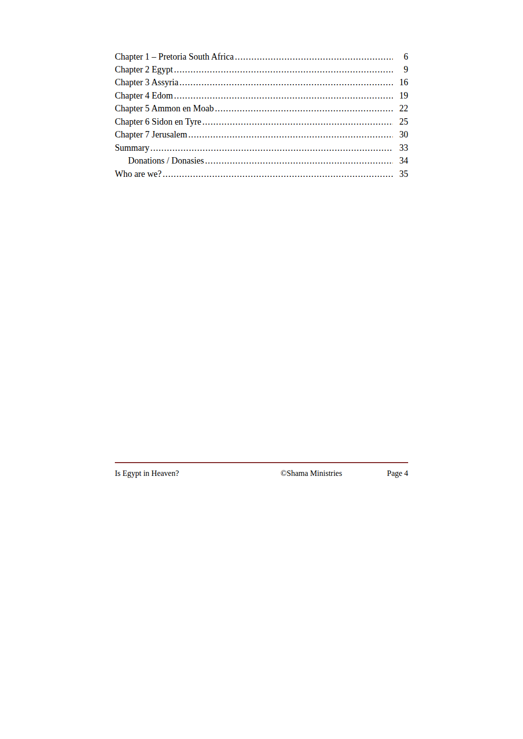Chapter 1 – Pretoria South Africa ........................................................................................................................... 6
Chapter 2 Egypt ................................................................................................................................................. 9
Chapter 3 Assyria ............................................................................................................................................. 16
Chapter 4 Edom ............................................................................................................................................... 19
Chapter 5 Ammon en Moab ......................................................................................................................... 22
Chapter 6 Sidon en Tyre ............................................................................................................................... 25
Chapter 7 Jerusalem ....................................................................................................................................... 30
Summary ......................................................................................................................................................... 33
Donations / Donasies ................................................................................................................................. 34
Who are we? ................................................................................................................................................. 35
Is Egypt in Heaven? ©Shama Ministries Page 4